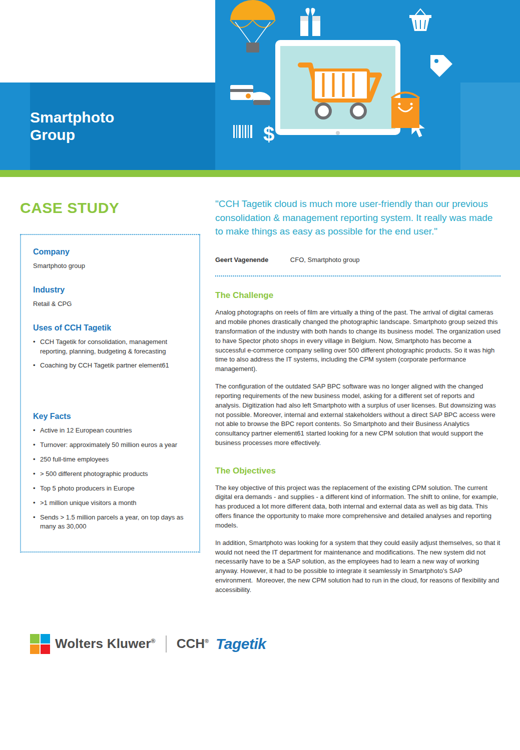$
Smartphoto
Group
CASE STUDY
Company
Smartphoto group
Industry
Retail & CPG
Uses of CCH Tagetik
CCH Tagetik for consolidation, management reporting, planning, budgeting & forecasting
Coaching by CCH Tagetik partner element61
Key Facts
Active in 12 European countries
Turnover: approximately 50 million euros a year
250 full-time employees
> 500 different photographic products
Top 5 photo producers in Europe
>1 million unique visitors a month
Sends > 1.5 million parcels a year, on top days as many as 30,000
"CCH Tagetik cloud is much more user-friendly than our previous consolidation & management reporting system. It really was made to make things as easy as possible for the end user."
Geert Vagenende CFO, Smartphoto group
The Challenge
Analog photographs on reels of film are virtually a thing of the past. The arrival of digital cameras and mobile phones drastically changed the photographic landscape. Smartphoto group seized this transformation of the industry with both hands to change its business model. The organization used to have Spector photo shops in every village in Belgium. Now, Smartphoto has become a successful e-commerce company selling over 500 different photographic products. So it was high time to also address the IT systems, including the CPM system (corporate performance management).
The configuration of the outdated SAP BPC software was no longer aligned with the changed reporting requirements of the new business model, asking for a different set of reports and analysis. Digitization had also left Smartphoto with a surplus of user licenses. But downsizing was not possible. Moreover, internal and external stakeholders without a direct SAP BPC access were not able to browse the BPC report contents. So Smartphoto and their Business Analytics consultancy partner element61 started looking for a new CPM solution that would support the business processes more effectively.
The Objectives
The key objective of this project was the replacement of the existing CPM solution. The current digital era demands - and supplies - a different kind of information. The shift to online, for example, has produced a lot more different data, both internal and external data as well as big data. This offers finance the opportunity to make more comprehensive and detailed analyses and reporting models.
In addition, Smartphoto was looking for a system that they could easily adjust themselves, so that it would not need the IT department for maintenance and modifications. The new system did not necessarily have to be a SAP solution, as the employees had to learn a new way of working anyway. However, it had to be possible to integrate it seamlessly in Smartphoto's SAP environment. Moreover, the new CPM solution had to run in the cloud, for reasons of flexibility and accessibility.
Wolters Kluwer®
CCH®
Tagetik